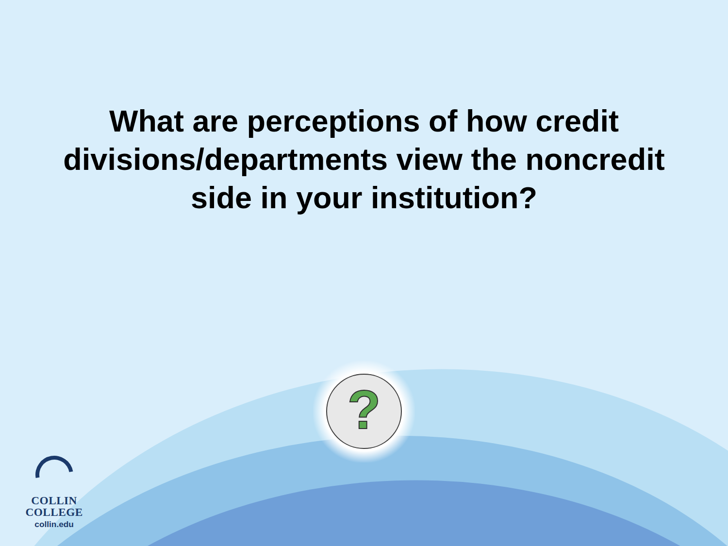What are perceptions of how credit divisions/departments view the noncredit side in your institution?
?
COLLIN
COLLEGE
collin.edu